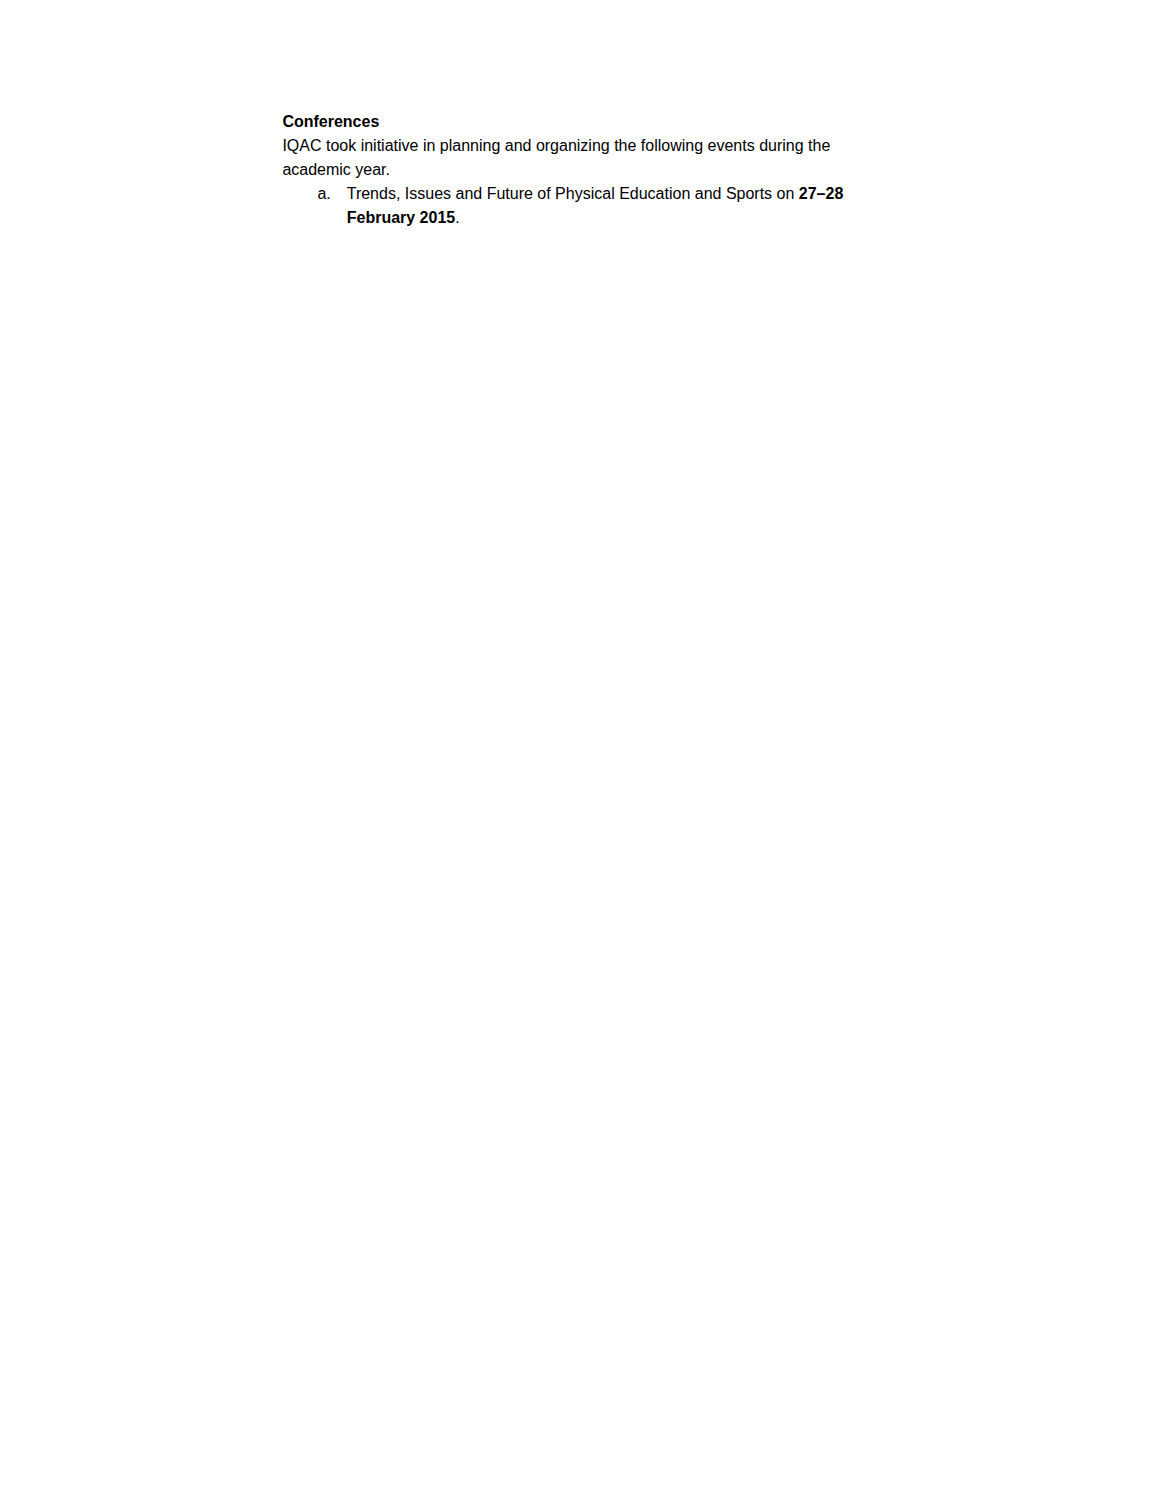Conferences
IQAC took initiative in planning and organizing the following events during the academic year.
Trends, Issues and Future of Physical Education and Sports on 27–28 February 2015.